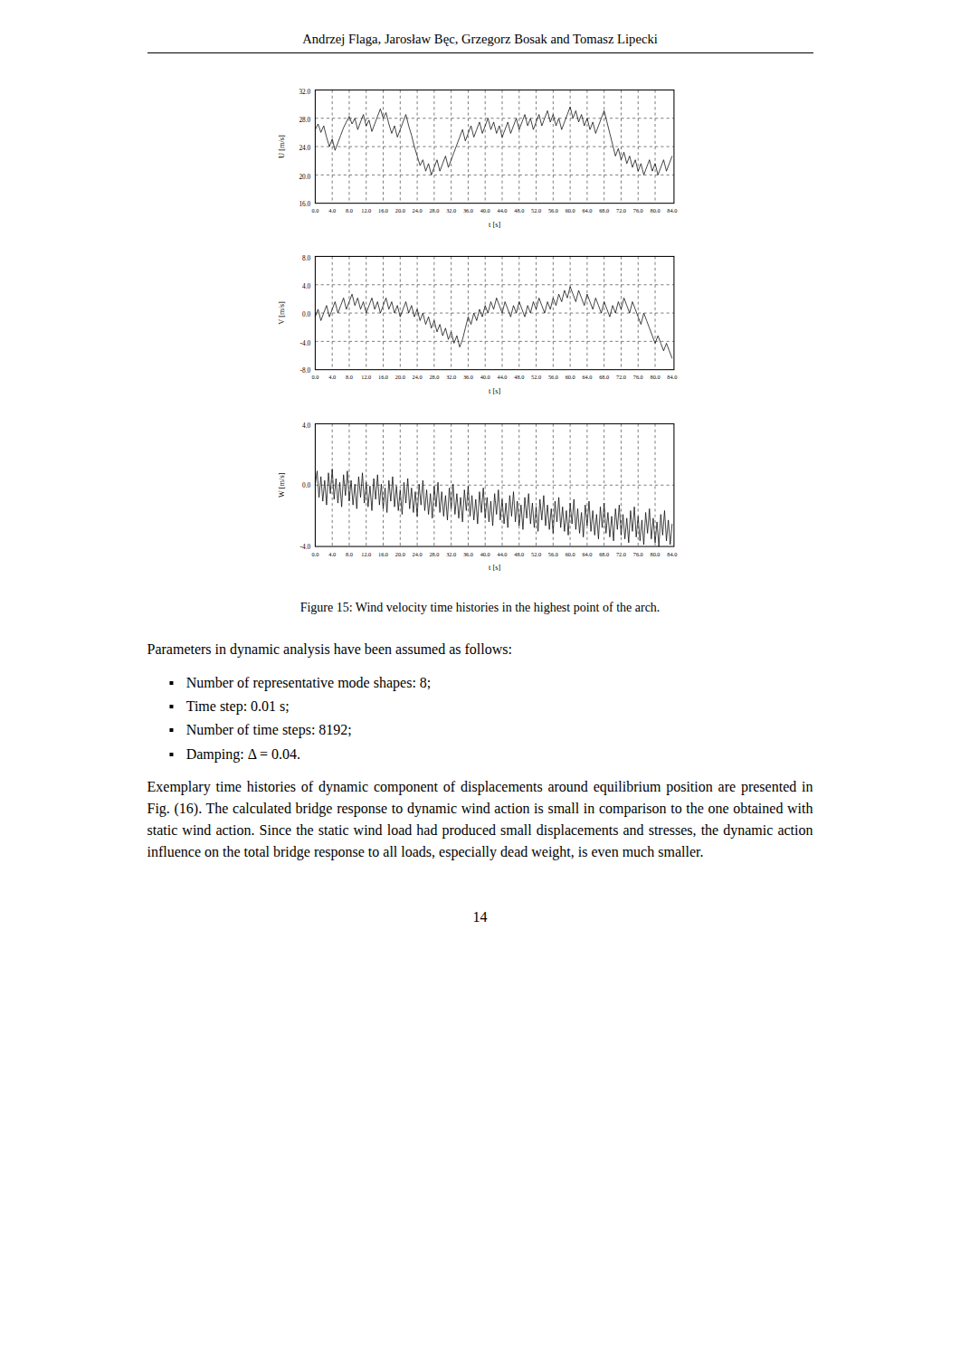Andrzej Flaga, Jarosław Bęc, Grzegorz Bosak and Tomasz Lipecki
32.0 28.0 24.0 20.0 16.0 U [m/s] 0.0 4.0 8.0 12.0 16.0 20.0 24.0 28.0 32.0 36.0 40.0 44.0 48.0 52.0 56.0 60.0 64.0 68.0 72.0 76.0 80.0 84.0 t [s] 8.0 4.0 0.0 -4.0 -8.0 V [m/s] 0.0 4.0 8.0 12.0 16.0 20.0 24.0 28.0 32.0 36.0 40.0 44.0 48.0 52.0 56.0 60.0 64.0 68.0 72.0 76.0 80.0 84.0 t [s] 4.0 0.0 -4.0 W [m/s] 0.0 4.0 8.0 12.0 16.0 20.0 24.0 28.0 32.0 36.0 40.0 44.0 48.0 52.0 56.0 60.0 64.0 68.0 72.0 76.0 80.0 84.0 t [s]
Figure 15: Wind velocity time histories in the highest point of the arch.
Parameters in dynamic analysis have been assumed as follows:
Number of representative mode shapes: 8;
Time step: 0.01 s;
Number of time steps: 8192;
Damping: Δ = 0.04.
Exemplary time histories of dynamic component of displacements around equilibrium position are presented in Fig. (16). The calculated bridge response to dynamic wind action is small in comparison to the one obtained with static wind action. Since the static wind load had produced small displacements and stresses, the dynamic action influence on the total bridge response to all loads, especially dead weight, is even much smaller.
14